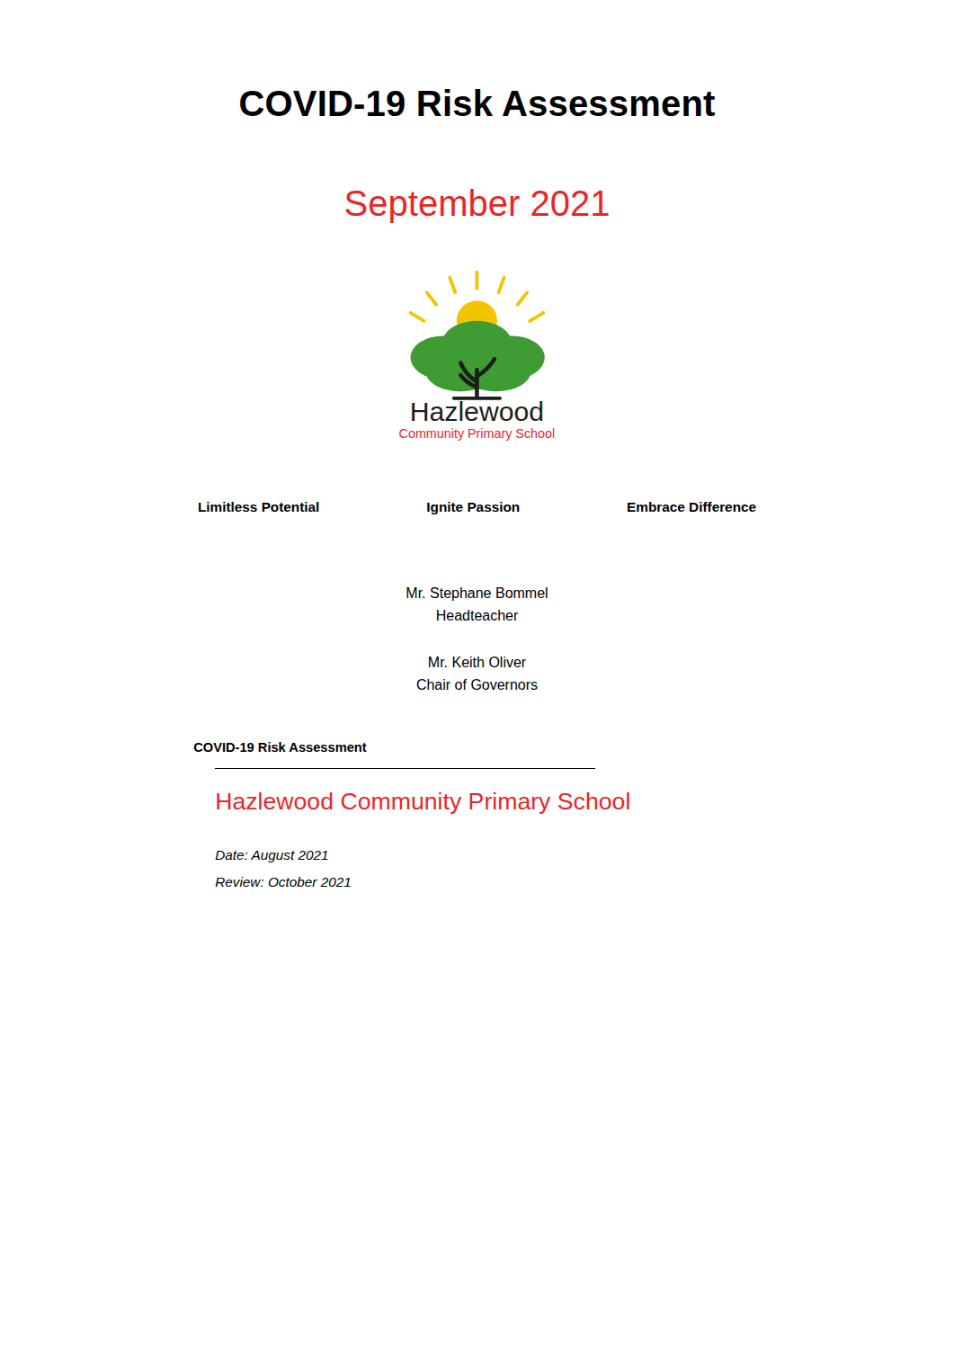COVID-19 Risk Assessment
September 2021
Hazlewood Community Primary School
Limitless Potential Ignite Passion Embrace Difference
Mr. Stephane Bommel
Headteacher
Mr. Keith Oliver
Chair of Governors
COVID-19 Risk Assessment
Hazlewood Community Primary School
Date: August 2021
Review: October 2021